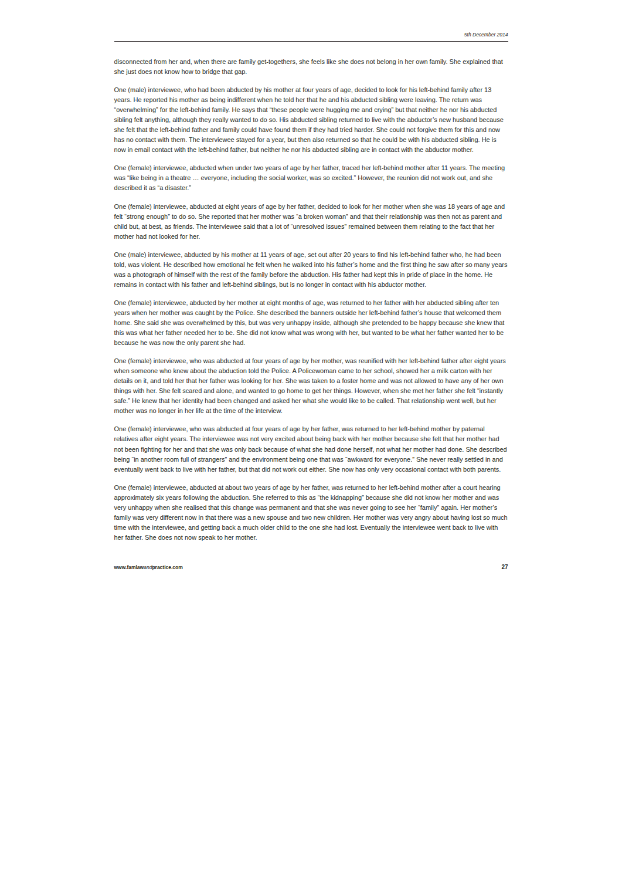5th December 2014
disconnected from her and, when there are family get-togethers, she feels like she does not belong in her own family. She explained that she just does not know how to bridge that gap.
One (male) interviewee, who had been abducted by his mother at four years of age, decided to look for his left-behind family after 13 years. He reported his mother as being indifferent when he told her that he and his abducted sibling were leaving. The return was “overwhelming” for the left-behind family. He says that “these people were hugging me and crying” but that neither he nor his abducted sibling felt anything, although they really wanted to do so. His abducted sibling returned to live with the abductor’s new husband because she felt that the left-behind father and family could have found them if they had tried harder. She could not forgive them for this and now has no contact with them. The interviewee stayed for a year, but then also returned so that he could be with his abducted sibling. He is now in email contact with the left-behind father, but neither he nor his abducted sibling are in contact with the abductor mother.
One (female) interviewee, abducted when under two years of age by her father, traced her left-behind mother after 11 years. The meeting was “like being in a theatre … everyone, including the social worker, was so excited.” However, the reunion did not work out, and she described it as “a disaster.”
One (female) interviewee, abducted at eight years of age by her father, decided to look for her mother when she was 18 years of age and felt “strong enough” to do so. She reported that her mother was “a broken woman” and that their relationship was then not as parent and child but, at best, as friends. The interviewee said that a lot of “unresolved issues” remained between them relating to the fact that her mother had not looked for her.
One (male) interviewee, abducted by his mother at 11 years of age, set out after 20 years to find his left-behind father who, he had been told, was violent. He described how emotional he felt when he walked into his father’s home and the first thing he saw after so many years was a photograph of himself with the rest of the family before the abduction. His father had kept this in pride of place in the home. He remains in contact with his father and left-behind siblings, but is no longer in contact with his abductor mother.
One (female) interviewee, abducted by her mother at eight months of age, was returned to her father with her abducted sibling after ten years when her mother was caught by the Police. She described the banners outside her left-behind father’s house that welcomed them home. She said she was overwhelmed by this, but was very unhappy inside, although she pretended to be happy because she knew that this was what her father needed her to be. She did not know what was wrong with her, but wanted to be what her father wanted her to be because he was now the only parent she had.
One (female) interviewee, who was abducted at four years of age by her mother, was reunified with her left-behind father after eight years when someone who knew about the abduction told the Police. A Policewoman came to her school, showed her a milk carton with her details on it, and told her that her father was looking for her. She was taken to a foster home and was not allowed to have any of her own things with her. She felt scared and alone, and wanted to go home to get her things. However, when she met her father she felt “instantly safe.” He knew that her identity had been changed and asked her what she would like to be called. That relationship went well, but her mother was no longer in her life at the time of the interview.
One (female) interviewee, who was abducted at four years of age by her father, was returned to her left-behind mother by paternal relatives after eight years. The interviewee was not very excited about being back with her mother because she felt that her mother had not been fighting for her and that she was only back because of what she had done herself, not what her mother had done. She described being “in another room full of strangers” and the environment being one that was “awkward for everyone.” She never really settled in and eventually went back to live with her father, but that did not work out either. She now has only very occasional contact with both parents.
One (female) interviewee, abducted at about two years of age by her father, was returned to her left-behind mother after a court hearing approximately six years following the abduction. She referred to this as “the kidnapping” because she did not know her mother and was very unhappy when she realised that this change was permanent and that she was never going to see her “family” again. Her mother’s family was very different now in that there was a new spouse and two new children. Her mother was very angry about having lost so much time with the interviewee, and getting back a much older child to the one she had lost. Eventually the interviewee went back to live with her father. She does not now speak to her mother.
www.famlawandpractice.com
27